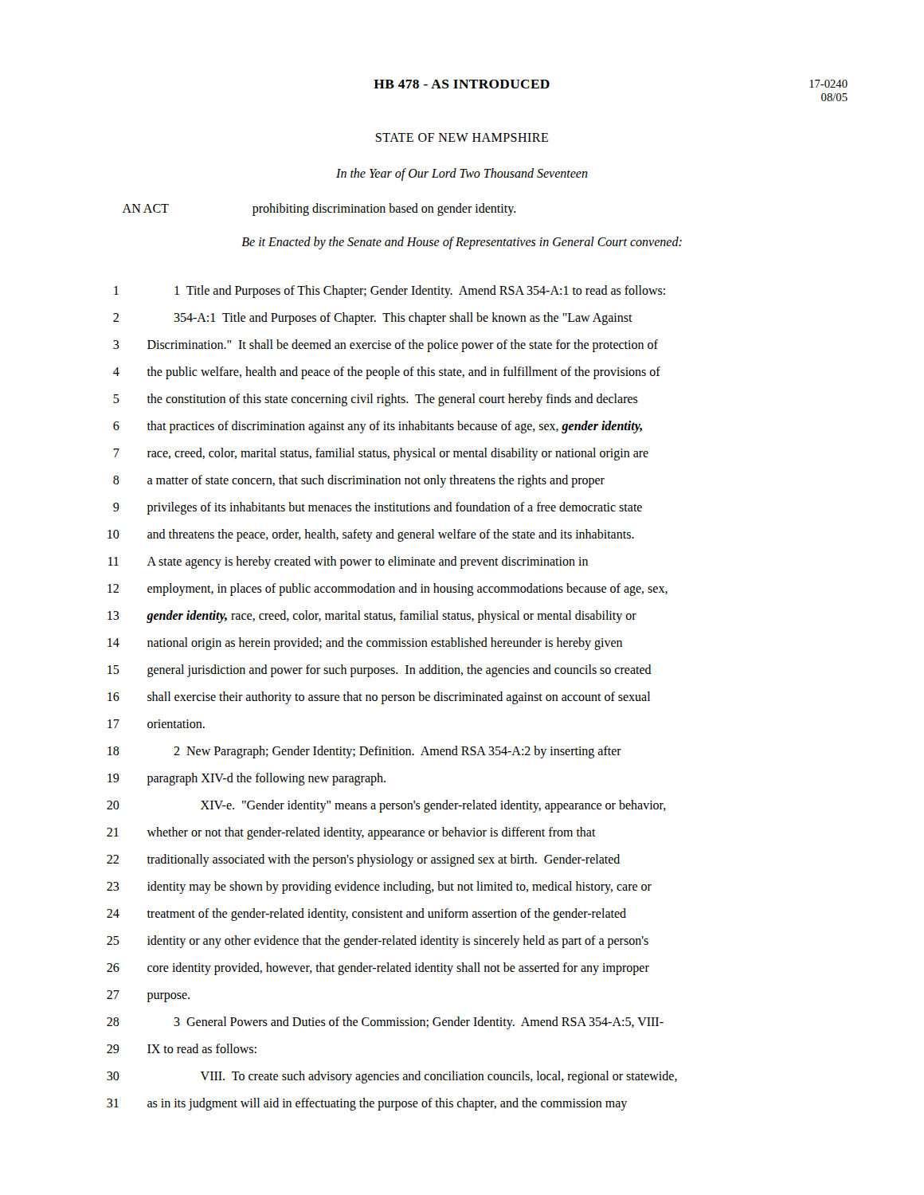HB 478 - AS INTRODUCED
17-0240
08/05
STATE OF NEW HAMPSHIRE
In the Year of Our Lord Two Thousand Seventeen
AN ACTprohibiting discrimination based on gender identity.
Be it Enacted by the Senate and House of Representatives in General Court convened:
| 1 | 1 Title and Purposes of This Chapter; Gender Identity. Amend RSA 354-A:1 to read as follows: |
| 2 | 354-A:1 Title and Purposes of Chapter. This chapter shall be known as the "Law Against |
| 3 | Discrimination." It shall be deemed an exercise of the police power of the state for the protection of |
| 4 | the public welfare, health and peace of the people of this state, and in fulfillment of the provisions of |
| 5 | the constitution of this state concerning civil rights. The general court hereby finds and declares |
| 6 | that practices of discrimination against any of its inhabitants because of age, sex, gender identity, |
| 7 | race, creed, color, marital status, familial status, physical or mental disability or national origin are |
| 8 | a matter of state concern, that such discrimination not only threatens the rights and proper |
| 9 | privileges of its inhabitants but menaces the institutions and foundation of a free democratic state |
| 10 | and threatens the peace, order, health, safety and general welfare of the state and its inhabitants. |
| 11 | A state agency is hereby created with power to eliminate and prevent discrimination in |
| 12 | employment, in places of public accommodation and in housing accommodations because of age, sex, |
| 13 | gender identity, race, creed, color, marital status, familial status, physical or mental disability or |
| 14 | national origin as herein provided; and the commission established hereunder is hereby given |
| 15 | general jurisdiction and power for such purposes. In addition, the agencies and councils so created |
| 16 | shall exercise their authority to assure that no person be discriminated against on account of sexual |
| 17 | orientation. |
| 18 | 2 New Paragraph; Gender Identity; Definition. Amend RSA 354-A:2 by inserting after |
| 19 | paragraph XIV-d the following new paragraph. |
| 20 | XIV-e. "Gender identity" means a person's gender-related identity, appearance or behavior, |
| 21 | whether or not that gender-related identity, appearance or behavior is different from that |
| 22 | traditionally associated with the person's physiology or assigned sex at birth. Gender-related |
| 23 | identity may be shown by providing evidence including, but not limited to, medical history, care or |
| 24 | treatment of the gender-related identity, consistent and uniform assertion of the gender-related |
| 25 | identity or any other evidence that the gender-related identity is sincerely held as part of a person's |
| 26 | core identity provided, however, that gender-related identity shall not be asserted for any improper |
| 27 | purpose. |
| 28 | 3 General Powers and Duties of the Commission; Gender Identity. Amend RSA 354-A:5, VIII- |
| 29 | IX to read as follows: |
| 30 | VIII. To create such advisory agencies and conciliation councils, local, regional or statewide, |
| 31 | as in its judgment will aid in effectuating the purpose of this chapter, and the commission may |